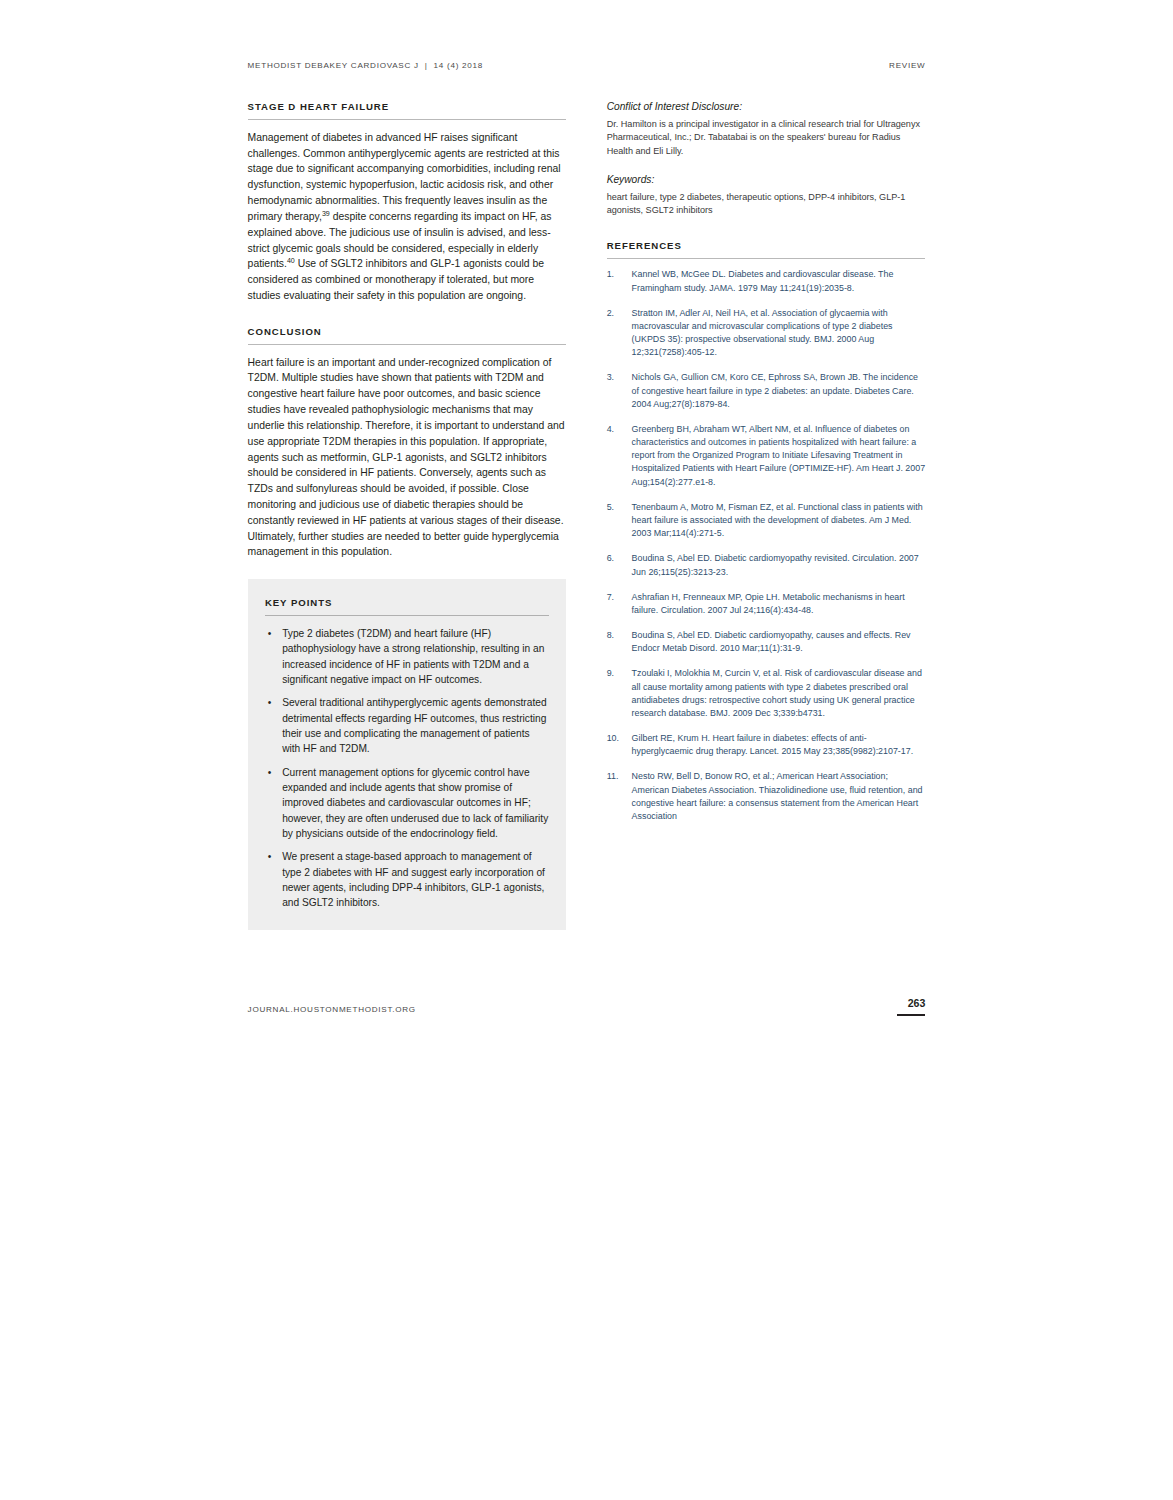Methodist DeBakey Cardiovasc J | 14 (4) 2018
Review
Stage D Heart Failure
Management of diabetes in advanced HF raises significant challenges. Common antihyperglycemic agents are restricted at this stage due to significant accompanying comorbidities, including renal dysfunction, systemic hypoperfusion, lactic acidosis risk, and other hemodynamic abnormalities. This frequently leaves insulin as the primary therapy,39 despite concerns regarding its impact on HF, as explained above. The judicious use of insulin is advised, and less-strict glycemic goals should be considered, especially in elderly patients.40 Use of SGLT2 inhibitors and GLP-1 agonists could be considered as combined or monotherapy if tolerated, but more studies evaluating their safety in this population are ongoing.
Conclusion
Heart failure is an important and under-recognized complication of T2DM. Multiple studies have shown that patients with T2DM and congestive heart failure have poor outcomes, and basic science studies have revealed pathophysiologic mechanisms that may underlie this relationship. Therefore, it is important to understand and use appropriate T2DM therapies in this population. If appropriate, agents such as metformin, GLP-1 agonists, and SGLT2 inhibitors should be considered in HF patients. Conversely, agents such as TZDs and sulfonylureas should be avoided, if possible. Close monitoring and judicious use of diabetic therapies should be constantly reviewed in HF patients at various stages of their disease. Ultimately, further studies are needed to better guide hyperglycemia management in this population.
Key Points
Type 2 diabetes (T2DM) and heart failure (HF) pathophysiology have a strong relationship, resulting in an increased incidence of HF in patients with T2DM and a significant negative impact on HF outcomes.
Several traditional antihyperglycemic agents demonstrated detrimental effects regarding HF outcomes, thus restricting their use and complicating the management of patients with HF and T2DM.
Current management options for glycemic control have expanded and include agents that show promise of improved diabetes and cardiovascular outcomes in HF; however, they are often underused due to lack of familiarity by physicians outside of the endocrinology field.
We present a stage-based approach to management of type 2 diabetes with HF and suggest early incorporation of newer agents, including DPP-4 inhibitors, GLP-1 agonists, and SGLT2 inhibitors.
Conflict of Interest Disclosure:
Dr. Hamilton is a principal investigator in a clinical research trial for Ultragenyx Pharmaceutical, Inc.; Dr. Tabatabai is on the speakers' bureau for Radius Health and Eli Lilly.
Keywords:
heart failure, type 2 diabetes, therapeutic options, DPP-4 inhibitors, GLP-1 agonists, SGLT2 inhibitors
References
Kannel WB, McGee DL. Diabetes and cardiovascular disease. The Framingham study. JAMA. 1979 May 11;241(19):2035-8.
Stratton IM, Adler AI, Neil HA, et al. Association of glycaemia with macrovascular and microvascular complications of type 2 diabetes (UKPDS 35): prospective observational study. BMJ. 2000 Aug 12;321(7258):405-12.
Nichols GA, Gullion CM, Koro CE, Ephross SA, Brown JB. The incidence of congestive heart failure in type 2 diabetes: an update. Diabetes Care. 2004 Aug;27(8):1879-84.
Greenberg BH, Abraham WT, Albert NM, et al. Influence of diabetes on characteristics and outcomes in patients hospitalized with heart failure: a report from the Organized Program to Initiate Lifesaving Treatment in Hospitalized Patients with Heart Failure (OPTIMIZE-HF). Am Heart J. 2007 Aug;154(2):277.e1-8.
Tenenbaum A, Motro M, Fisman EZ, et al. Functional class in patients with heart failure is associated with the development of diabetes. Am J Med. 2003 Mar;114(4):271-5.
Boudina S, Abel ED. Diabetic cardiomyopathy revisited. Circulation. 2007 Jun 26;115(25):3213-23.
Ashrafian H, Frenneaux MP, Opie LH. Metabolic mechanisms in heart failure. Circulation. 2007 Jul 24;116(4):434-48.
Boudina S, Abel ED. Diabetic cardiomyopathy, causes and effects. Rev Endocr Metab Disord. 2010 Mar;11(1):31-9.
Tzoulaki I, Molokhia M, Curcin V, et al. Risk of cardiovascular disease and all cause mortality among patients with type 2 diabetes prescribed oral antidiabetes drugs: retrospective cohort study using UK general practice research database. BMJ. 2009 Dec 3;339:b4731.
Gilbert RE, Krum H. Heart failure in diabetes: effects of anti-hyperglycaemic drug therapy. Lancet. 2015 May 23;385(9982):2107-17.
Nesto RW, Bell D, Bonow RO, et al.; American Heart Association; American Diabetes Association. Thiazolidinedione use, fluid retention, and congestive heart failure: a consensus statement from the American Heart Association
journal.houstonmethodist.org
263